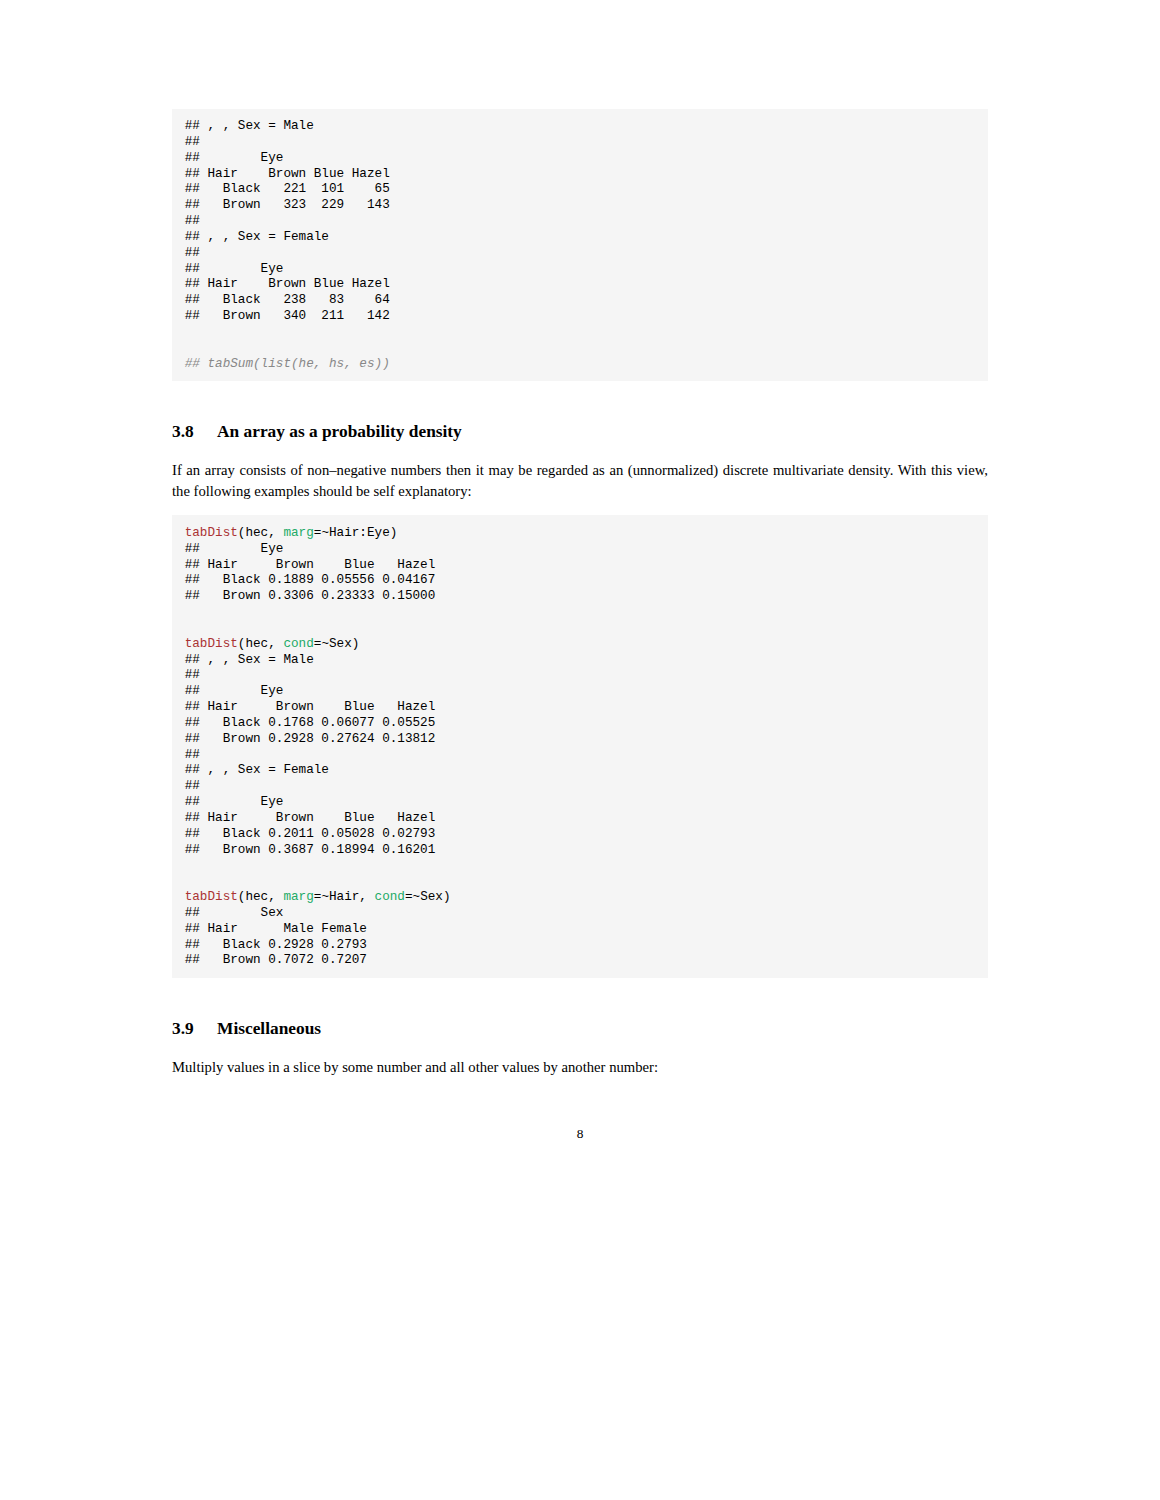## , , Sex = Male
## 
##        Eye
## Hair    Brown Blue Hazel
##   Black   221  101    65
##   Brown   323  229   143
## 
## , , Sex = Female
## 
##        Eye
## Hair    Brown Blue Hazel
##   Black   238   83    64
##   Brown   340  211   142


## tabSum(list(he, hs, es))
3.8 An array as a probability density
If an array consists of non–negative numbers then it may be regarded as an (unnormalized) discrete multivariate density. With this view, the following examples should be self explanatory:
tabDist(hec, marg=~Hair:Eye)
##        Eye
## Hair     Brown    Blue   Hazel
##   Black 0.1889 0.05556 0.04167
##   Brown 0.3306 0.23333 0.15000


tabDist(hec, cond=~Sex)
## , , Sex = Male
## 
##        Eye
## Hair     Brown    Blue   Hazel
##   Black 0.1768 0.06077 0.05525
##   Brown 0.2928 0.27624 0.13812
## 
## , , Sex = Female
## 
##        Eye
## Hair     Brown    Blue   Hazel
##   Black 0.2011 0.05028 0.02793
##   Brown 0.3687 0.18994 0.16201


tabDist(hec, marg=~Hair, cond=~Sex)
##        Sex
## Hair      Male Female
##   Black 0.2928 0.2793
##   Brown 0.7072 0.7207
3.9 Miscellaneous
Multiply values in a slice by some number and all other values by another number:
8